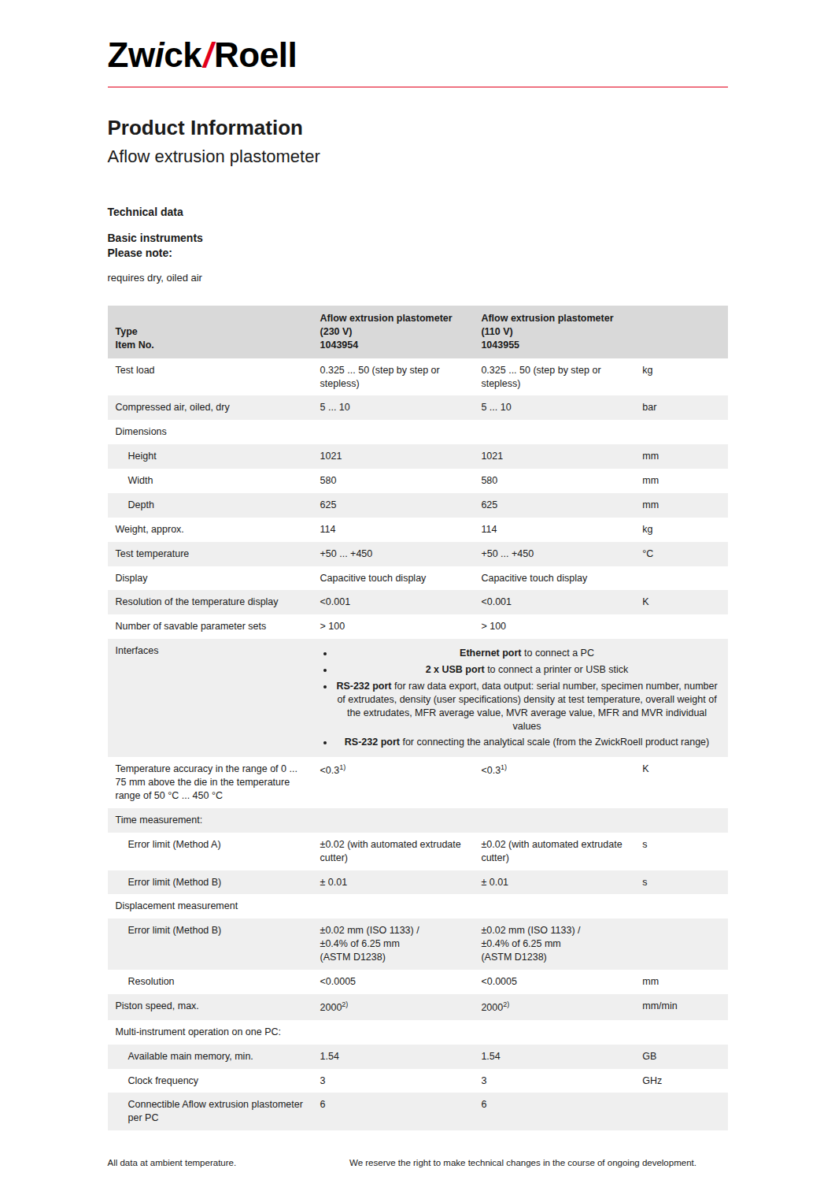Zwick/Roell
Product Information
Aflow extrusion plastometer
Technical data
Basic instruments
Please note:
requires dry, oiled air
| Type Item No. | Aflow extrusion plastom­eter (230 V) 1043954 | Aflow extrusion plastom­eter (110 V) 1043955 | |
| --- | --- | --- | --- |
| Test load | 0.325 ... 50 (step by step or stepless) | 0.325 ... 50 (step by step or stepless) | kg |
| Compressed air, oiled, dry | 5 ... 10 | 5 ... 10 | bar |
| Dimensions | | | |
| Height | 1021 | 1021 | mm |
| Width | 580 | 580 | mm |
| Depth | 625 | 625 | mm |
| Weight, approx. | 114 | 114 | kg |
| Test temperature | +50 ... +450 | +50 ... +450 | °C |
| Display | Capacitive touch display | Capacitive touch display | |
| Resolution of the temperature display | <0.001 | <0.001 | K |
| Number of savable parameter sets | > 100 | > 100 | |
| Interfaces | Ethernet port to connect a PC 2 x USB port to connect a printer or USB stick RS-232 port for raw data export, data output: serial num­ber, specimen number, number of extrudates, density (user specifications) density at test temperature, overall weight of the extrudates, MFR average value, MVR average value, MFR and MVR individual values RS-232 port for connecting the analytical scale (from the ZwickRoell product range) |
| Temperature accuracy in the range of 0 ... 75 mm above the die in the temper­ature range of 50 °C ... 450 °C | <0.3 1) | <0.3 1) | K |
| Time measurement: | | | |
| Error limit (Method A) | ±0.02 (with automated extru­date cutter) | ±0.02 (with automated extru­date cutter) | s |
| Error limit (Method B) | ± 0.01 | ± 0.01 | s |
| Displacement measurement | | | |
| Error limit (Method B) | ±0.02 mm (ISO 1133) / ±0.4% of 6.25 mm (ASTM D1238) | ±0.02 mm (ISO 1133) / ±0.4% of 6.25 mm (ASTM D1238) | |
| Resolution | <0.0005 | <0.0005 | mm |
| Piston speed, max. | 2000 2) | 2000 2) | mm/min |
| Multi-instrument operation on one PC: | | | |
| Available main memory, min. | 1.54 | 1.54 | GB |
| Clock frequency | 3 | 3 | GHz |
| Connectible Aflow extrusion plastome­ter per PC | 6 | 6 | |
All data at ambient temperature.
We reserve the right to make technical changes in the course of ongoing development.